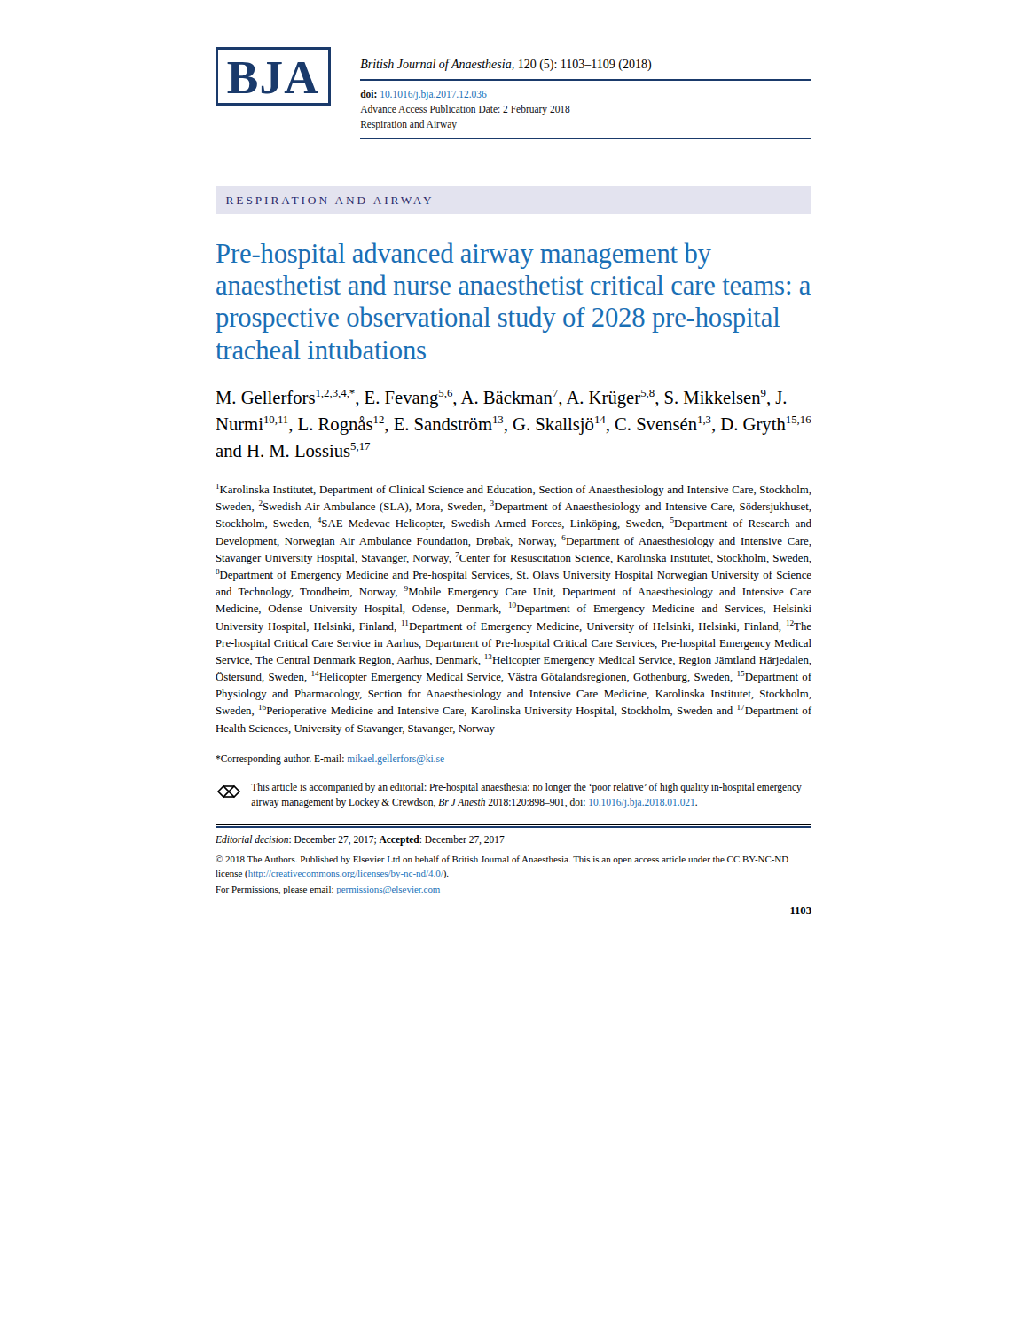BJA
British Journal of Anaesthesia, 120 (5): 1103–1109 (2018)
doi: 10.1016/j.bja.2017.12.036
Advance Access Publication Date: 2 February 2018
Respiration and Airway
Respiration and Airway
Pre-hospital advanced airway management by anaesthetist and nurse anaesthetist critical care teams: a prospective observational study of 2028 pre-hospital tracheal intubations
M. Gellerfors1,2,3,4,*, E. Fevang5,6, A. Bäckman7, A. Krüger5,8, S. Mikkelsen9, J. Nurmi10,11, L. Rognås12, E. Sandström13, G. Skallsjö14, C. Svensén1,3, D. Gryth15,16 and H. M. Lossius5,17
1Karolinska Institutet, Department of Clinical Science and Education, Section of Anaesthesiology and Intensive Care, Stockholm, Sweden, 2Swedish Air Ambulance (SLA), Mora, Sweden, 3Department of Anaesthesiology and Intensive Care, Södersjukhuset, Stockholm, Sweden, 4SAE Medevac Helicopter, Swedish Armed Forces, Linköping, Sweden, 5Department of Research and Development, Norwegian Air Ambulance Foundation, Drøbak, Norway, 6Department of Anaesthesiology and Intensive Care, Stavanger University Hospital, Stavanger, Norway, 7Center for Resuscitation Science, Karolinska Institutet, Stockholm, Sweden, 8Department of Emergency Medicine and Pre-hospital Services, St. Olavs University Hospital Norwegian University of Science and Technology, Trondheim, Norway, 9Mobile Emergency Care Unit, Department of Anaesthesiology and Intensive Care Medicine, Odense University Hospital, Odense, Denmark, 10Department of Emergency Medicine and Services, Helsinki University Hospital, Helsinki, Finland, 11Department of Emergency Medicine, University of Helsinki, Helsinki, Finland, 12The Pre-hospital Critical Care Service in Aarhus, Department of Pre-hospital Critical Care Services, Pre-hospital Emergency Medical Service, The Central Denmark Region, Aarhus, Denmark, 13Helicopter Emergency Medical Service, Region Jämtland Härjedalen, Östersund, Sweden, 14Helicopter Emergency Medical Service, Västra Götalandsregionen, Gothenburg, Sweden, 15Department of Physiology and Pharmacology, Section for Anaesthesiology and Intensive Care Medicine, Karolinska Institutet, Stockholm, Sweden, 16Perioperative Medicine and Intensive Care, Karolinska University Hospital, Stockholm, Sweden and 17Department of Health Sciences, University of Stavanger, Stavanger, Norway
*Corresponding author. E-mail: mikael.gellerfors@ki.se
This article is accompanied by an editorial: Pre-hospital anaesthesia: no longer the ‘poor relative’ of high quality in-hospital emergency airway management by Lockey & Crewdson, Br J Anesth 2018:120:898–901, doi: 10.1016/j.bja.2018.01.021.
Editorial decision: December 27, 2017; Accepted: December 27, 2017
© 2018 The Authors. Published by Elsevier Ltd on behalf of British Journal of Anaesthesia. This is an open access article under the CC BY-NC-ND license (http://creativecommons.org/licenses/by-nc-nd/4.0/).
For Permissions, please email: permissions@elsevier.com
1103